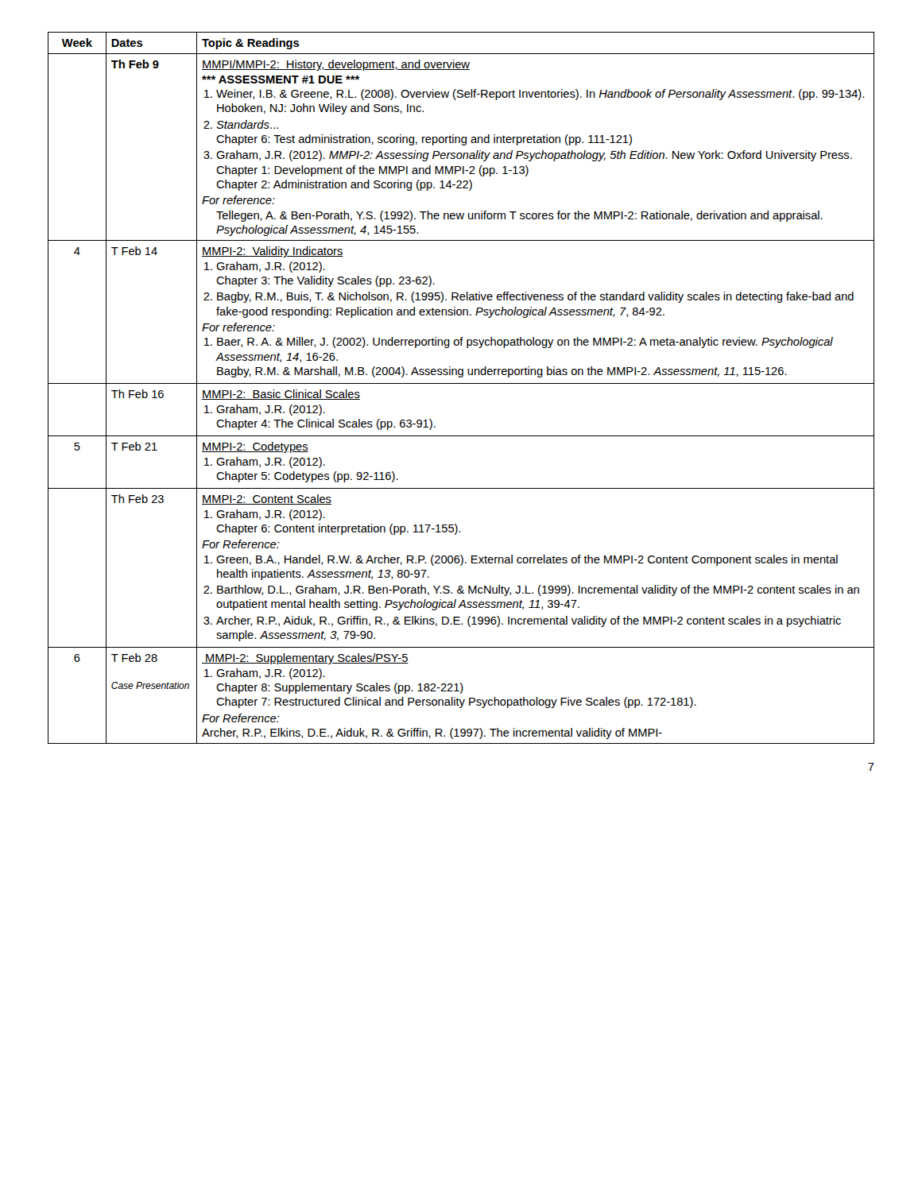| Week | Dates | Topic & Readings |
| --- | --- | --- |
| | Th Feb 9 | MMPI/MMPI-2: History, development, and overview *** ASSESSMENT #1 DUE *** Weiner, I.B. & Greene, R.L. (2008). Overview (Self-Report Inventories). In Handbook of Personality Assessment . (pp. 99-134). Hoboken, NJ: John Wiley and Sons, Inc. Standards ... Chapter 6: Test administration, scoring, reporting and interpretation (pp. 111-121) Graham, J.R. (2012). MMPI-2: Assessing Personality and Psychopathology, 5th Edition . New York: Oxford University Press. Chapter 1: Development of the MMPI and MMPI-2 (pp. 1-13) Chapter 2: Administration and Scoring (pp. 14-22) For reference: Tellegen, A. & Ben-Porath, Y.S. (1992). The new uniform T scores for the MMPI-2: Rationale, derivation and appraisal. Psychological Assessment, 4 , 145-155. |
| 4 | T Feb 14 | MMPI-2: Validity Indicators Graham, J.R. (2012). Chapter 3: The Validity Scales (pp. 23-62). Bagby, R.M., Buis, T. & Nicholson, R. (1995). Relative effectiveness of the standard validity scales in detecting fake-bad and fake-good responding: Replication and extension. Psychological Assessment, 7 , 84-92. For reference: Baer, R. A. & Miller, J. (2002). Underreporting of psychopathology on the MMPI-2: A meta-analytic review. Psychological Assessment, 14 , 16-26. Bagby, R.M. & Marshall, M.B. (2004). Assessing underreporting bias on the MMPI-2. Assessment, 11 , 115-126. |
| | Th Feb 16 | MMPI-2: Basic Clinical Scales Graham, J.R. (2012). Chapter 4: The Clinical Scales (pp. 63-91). |
| 5 | T Feb 21 | MMPI-2: Codetypes Graham, J.R. (2012). Chapter 5: Codetypes (pp. 92-116). |
| | Th Feb 23 | MMPI-2: Content Scales Graham, J.R. (2012). Chapter 6: Content interpretation (pp. 117-155). For Reference: Green, B.A., Handel, R.W. & Archer, R.P. (2006). External correlates of the MMPI-2 Content Component scales in mental health inpatients. Assessment, 13 , 80-97. Barthlow, D.L., Graham, J.R. Ben-Porath, Y.S. & McNulty, J.L. (1999). Incremental validity of the MMPI-2 content scales in an outpatient mental health setting. Psychological Assessment, 11 , 39-47. Archer, R.P., Aiduk, R., Griffin, R., & Elkins, D.E. (1996). Incremental validity of the MMPI-2 content scales in a psychiatric sample. Assessment, 3, 79-90. |
| 6 | T Feb 28 Case Presentation | MMPI-2: Supplementary Scales/PSY-5 Graham, J.R. (2012). Chapter 8: Supplementary Scales (pp. 182-221) Chapter 7: Restructured Clinical and Personality Psychopathology Five Scales (pp. 172-181). For Reference: Archer, R.P., Elkins, D.E., Aiduk, R. & Griffin, R. (1997). The incremental validity of MMPI- |
7